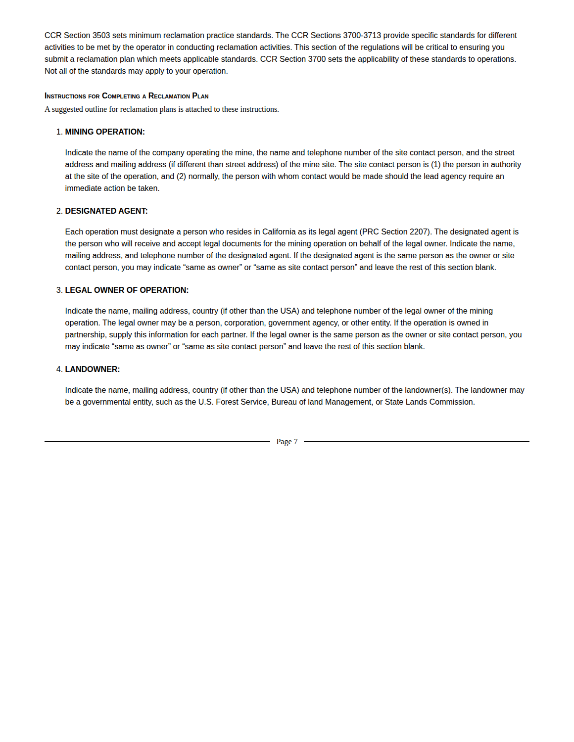CCR Section 3503 sets minimum reclamation practice standards. The CCR Sections 3700-3713 provide specific standards for different activities to be met by the operator in conducting reclamation activities. This section of the regulations will be critical to ensuring you submit a reclamation plan which meets applicable standards. CCR Section 3700 sets the applicability of these standards to operations. Not all of the standards may apply to your operation.
Instructions for Completing a Reclamation Plan
A suggested outline for reclamation plans is attached to these instructions.
MINING OPERATION:
Indicate the name of the company operating the mine, the name and telephone number of the site contact person, and the street address and mailing address (if different than street address) of the mine site. The site contact person is (1) the person in authority at the site of the operation, and (2) normally, the person with whom contact would be made should the lead agency require an immediate action be taken.
DESIGNATED AGENT:
Each operation must designate a person who resides in California as its legal agent (PRC Section 2207). The designated agent is the person who will receive and accept legal documents for the mining operation on behalf of the legal owner. Indicate the name, mailing address, and telephone number of the designated agent. If the designated agent is the same person as the owner or site contact person, you may indicate “same as owner” or “same as site contact person” and leave the rest of this section blank.
LEGAL OWNER OF OPERATION:
Indicate the name, mailing address, country (if other than the USA) and telephone number of the legal owner of the mining operation. The legal owner may be a person, corporation, government agency, or other entity. If the operation is owned in partnership, supply this information for each partner. If the legal owner is the same person as the owner or site contact person, you may indicate “same as owner” or “same as site contact person” and leave the rest of this section blank.
LANDOWNER:
Indicate the name, mailing address, country (if other than the USA) and telephone number of the landowner(s). The landowner may be a governmental entity, such as the U.S. Forest Service, Bureau of land Management, or State Lands Commission.
Page 7